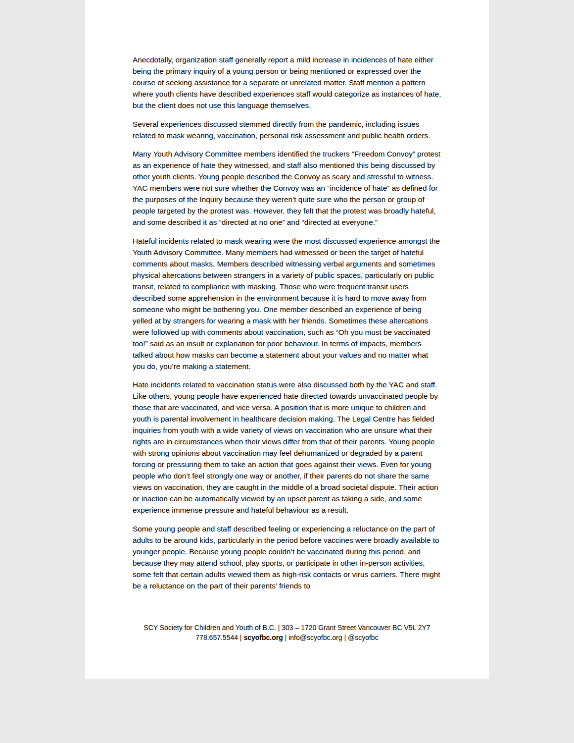Anecdotally, organization staff generally report a mild increase in incidences of hate either being the primary inquiry of a young person or being mentioned or expressed over the course of seeking assistance for a separate or unrelated matter. Staff mention a pattern where youth clients have described experiences staff would categorize as instances of hate, but the client does not use this language themselves.
Several experiences discussed stemmed directly from the pandemic, including issues related to mask wearing, vaccination, personal risk assessment and public health orders.
Many Youth Advisory Committee members identified the truckers “Freedom Convoy” protest as an experience of hate they witnessed, and staff also mentioned this being discussed by other youth clients. Young people described the Convoy as scary and stressful to witness. YAC members were not sure whether the Convoy was an “incidence of hate” as defined for the purposes of the Inquiry because they weren’t quite sure who the person or group of people targeted by the protest was. However, they felt that the protest was broadly hateful, and some described it as “directed at no one” and “directed at everyone.”
Hateful incidents related to mask wearing were the most discussed experience amongst the Youth Advisory Committee. Many members had witnessed or been the target of hateful comments about masks. Members described witnessing verbal arguments and sometimes physical altercations between strangers in a variety of public spaces, particularly on public transit, related to compliance with masking. Those who were frequent transit users described some apprehension in the environment because it is hard to move away from someone who might be bothering you. One member described an experience of being yelled at by strangers for wearing a mask with her friends. Sometimes these altercations were followed up with comments about vaccination, such as “Oh you must be vaccinated too!” said as an insult or explanation for poor behaviour. In terms of impacts, members talked about how masks can become a statement about your values and no matter what you do, you’re making a statement.
Hate incidents related to vaccination status were also discussed both by the YAC and staff. Like others, young people have experienced hate directed towards unvaccinated people by those that are vaccinated, and vice versa. A position that is more unique to children and youth is parental involvement in healthcare decision making. The Legal Centre has fielded inquiries from youth with a wide variety of views on vaccination who are unsure what their rights are in circumstances when their views differ from that of their parents. Young people with strong opinions about vaccination may feel dehumanized or degraded by a parent forcing or pressuring them to take an action that goes against their views. Even for young people who don’t feel strongly one way or another, if their parents do not share the same views on vaccination, they are caught in the middle of a broad societal dispute. Their action or inaction can be automatically viewed by an upset parent as taking a side, and some experience immense pressure and hateful behaviour as a result.
Some young people and staff described feeling or experiencing a reluctance on the part of adults to be around kids, particularly in the period before vaccines were broadly available to younger people. Because young people couldn’t be vaccinated during this period, and because they may attend school, play sports, or participate in other in-person activities, some felt that certain adults viewed them as high-risk contacts or virus carriers. There might be a reluctance on the part of their parents’ friends to
SCY Society for Children and Youth of B.C. | 303 – 1720 Grant Street Vancouver BC V5L 2Y7 778.657.5544 | scyofbc.org | info@scyofbc.org | @scyofbc